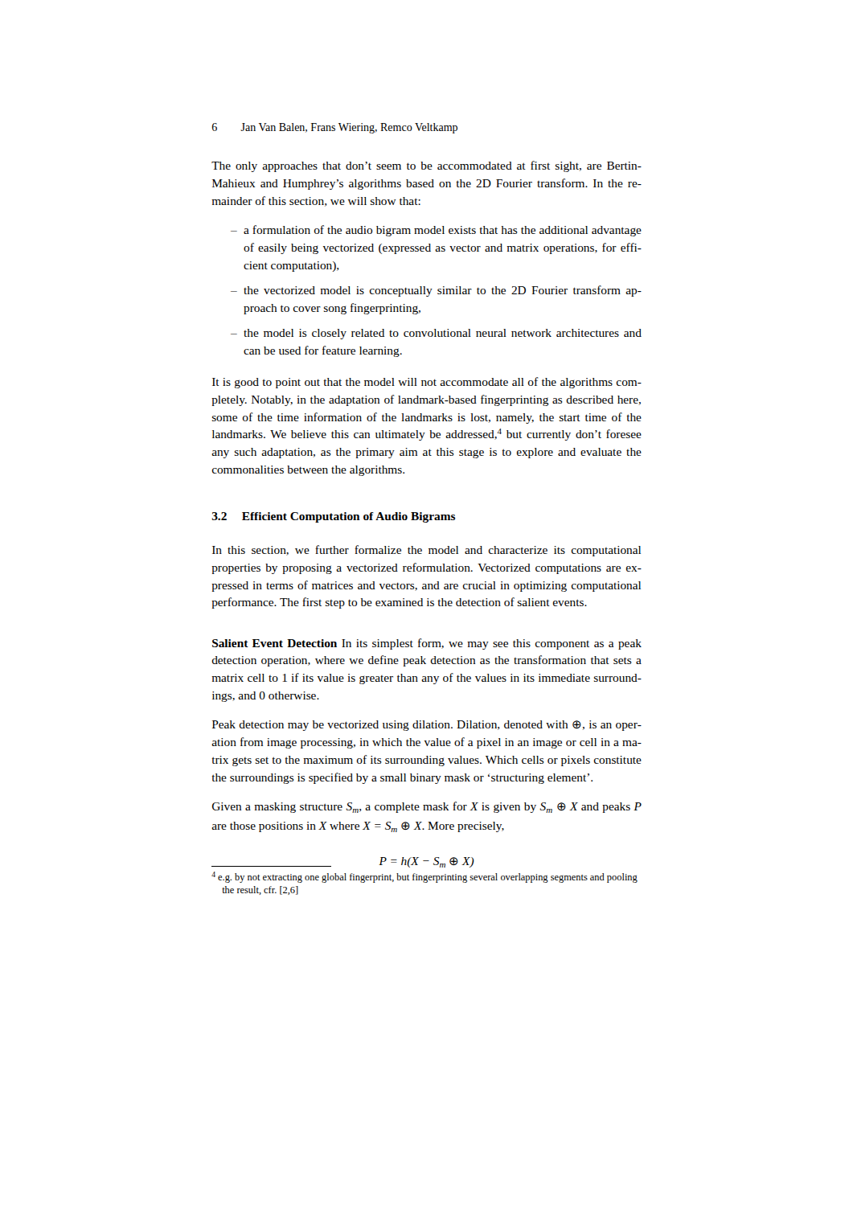6 Jan Van Balen, Frans Wiering, Remco Veltkamp
The only approaches that don’t seem to be accommodated at first sight, are Bertin-Mahieux and Humphrey’s algorithms based on the 2D Fourier transform. In the remainder of this section, we will show that:
a formulation of the audio bigram model exists that has the additional advantage of easily being vectorized (expressed as vector and matrix operations, for efficient computation),
the vectorized model is conceptually similar to the 2D Fourier transform approach to cover song fingerprinting,
the model is closely related to convolutional neural network architectures and can be used for feature learning.
It is good to point out that the model will not accommodate all of the algorithms completely. Notably, in the adaptation of landmark-based fingerprinting as described here, some of the time information of the landmarks is lost, namely, the start time of the landmarks. We believe this can ultimately be addressed,4 but currently don’t foresee any such adaptation, as the primary aim at this stage is to explore and evaluate the commonalities between the algorithms.
3.2 Efficient Computation of Audio Bigrams
In this section, we further formalize the model and characterize its computational properties by proposing a vectorized reformulation. Vectorized computations are expressed in terms of matrices and vectors, and are crucial in optimizing computational performance. The first step to be examined is the detection of salient events.
Salient Event Detection In its simplest form, we may see this component as a peak detection operation, where we define peak detection as the transformation that sets a matrix cell to 1 if its value is greater than any of the values in its immediate surroundings, and 0 otherwise.
Peak detection may be vectorized using dilation. Dilation, denoted with ⊕, is an operation from image processing, in which the value of a pixel in an image or cell in a matrix gets set to the maximum of its surrounding values. Which cells or pixels constitute the surroundings is specified by a small binary mask or ‘structuring element’.
Given a masking structure Sm, a complete mask for X is given by Sm ⊕ X and peaks P are those positions in X where X = Sm ⊕ X. More precisely,
P = h(X − Sm ⊕ X)
4 e.g. by not extracting one global fingerprint, but fingerprinting several overlapping segments and pooling the result, cfr. [2,6]